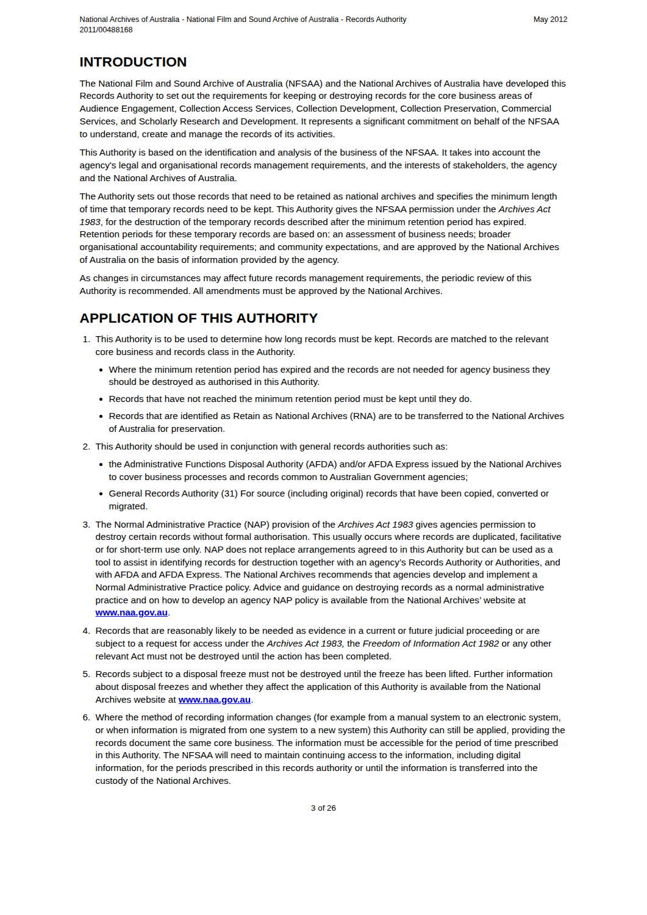National Archives of Australia - National Film and Sound Archive of Australia - Records Authority
2011/00488168
May 2012
INTRODUCTION
The National Film and Sound Archive of Australia (NFSAA) and the National Archives of Australia have developed this Records Authority to set out the requirements for keeping or destroying records for the core business areas of Audience Engagement, Collection Access Services, Collection Development, Collection Preservation, Commercial Services, and Scholarly Research and Development. It represents a significant commitment on behalf of the NFSAA to understand, create and manage the records of its activities.
This Authority is based on the identification and analysis of the business of the NFSAA. It takes into account the agency's legal and organisational records management requirements, and the interests of stakeholders, the agency and the National Archives of Australia.
The Authority sets out those records that need to be retained as national archives and specifies the minimum length of time that temporary records need to be kept. This Authority gives the NFSAA permission under the Archives Act 1983, for the destruction of the temporary records described after the minimum retention period has expired. Retention periods for these temporary records are based on: an assessment of business needs; broader organisational accountability requirements; and community expectations, and are approved by the National Archives of Australia on the basis of information provided by the agency.
As changes in circumstances may affect future records management requirements, the periodic review of this Authority is recommended. All amendments must be approved by the National Archives.
APPLICATION OF THIS AUTHORITY
This Authority is to be used to determine how long records must be kept. Records are matched to the relevant core business and records class in the Authority.
Where the minimum retention period has expired and the records are not needed for agency business they should be destroyed as authorised in this Authority.
Records that have not reached the minimum retention period must be kept until they do.
Records that are identified as Retain as National Archives (RNA) are to be transferred to the National Archives of Australia for preservation.
This Authority should be used in conjunction with general records authorities such as:
the Administrative Functions Disposal Authority (AFDA) and/or AFDA Express issued by the National Archives to cover business processes and records common to Australian Government agencies;
General Records Authority (31) For source (including original) records that have been copied, converted or migrated.
The Normal Administrative Practice (NAP) provision of the Archives Act 1983 gives agencies permission to destroy certain records without formal authorisation. This usually occurs where records are duplicated, facilitative or for short-term use only. NAP does not replace arrangements agreed to in this Authority but can be used as a tool to assist in identifying records for destruction together with an agency’s Records Authority or Authorities, and with AFDA and AFDA Express. The National Archives recommends that agencies develop and implement a Normal Administrative Practice policy. Advice and guidance on destroying records as a normal administrative practice and on how to develop an agency NAP policy is available from the National Archives’ website at www.naa.gov.au.
Records that are reasonably likely to be needed as evidence in a current or future judicial proceeding or are subject to a request for access under the Archives Act 1983, the Freedom of Information Act 1982 or any other relevant Act must not be destroyed until the action has been completed.
Records subject to a disposal freeze must not be destroyed until the freeze has been lifted. Further information about disposal freezes and whether they affect the application of this Authority is available from the National Archives website at www.naa.gov.au.
Where the method of recording information changes (for example from a manual system to an electronic system, or when information is migrated from one system to a new system) this Authority can still be applied, providing the records document the same core business. The information must be accessible for the period of time prescribed in this Authority. The NFSAA will need to maintain continuing access to the information, including digital information, for the periods prescribed in this records authority or until the information is transferred into the custody of the National Archives.
3 of 26